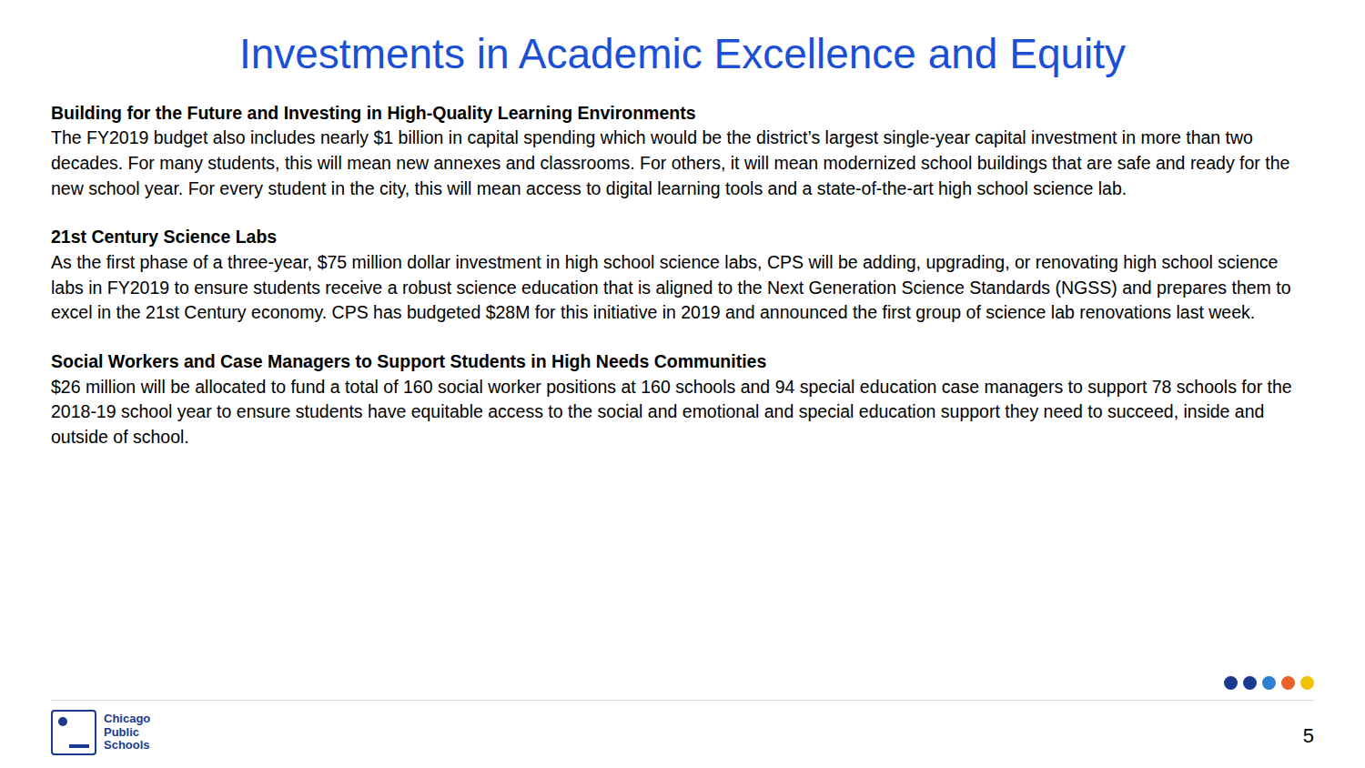Investments in Academic Excellence and Equity
Building for the Future and Investing in High-Quality Learning Environments
The FY2019 budget also includes nearly $1 billion in capital spending which would be the district’s largest single-year capital investment in more than two decades. For many students, this will mean new annexes and classrooms. For others, it will mean modernized school buildings that are safe and ready for the new school year. For every student in the city, this will mean access to digital learning tools and a state-of-the-art high school science lab.
21st Century Science Labs
As the first phase of a three-year, $75 million dollar investment in high school science labs, CPS will be adding, upgrading, or renovating high school science labs in FY2019 to ensure students receive a robust science education that is aligned to the Next Generation Science Standards (NGSS) and prepares them to excel in the 21st Century economy. CPS has budgeted $28M for this initiative in 2019 and announced the first group of science lab renovations last week.
Social Workers and Case Managers to Support Students in High Needs Communities
$26 million will be allocated to fund a total of 160 social worker positions at 160 schools and 94 special education case managers to support 78 schools for the 2018-19 school year to ensure students have equitable access to the social and emotional and special education support they need to succeed, inside and outside of school.
Chicago
Public
Schools
5